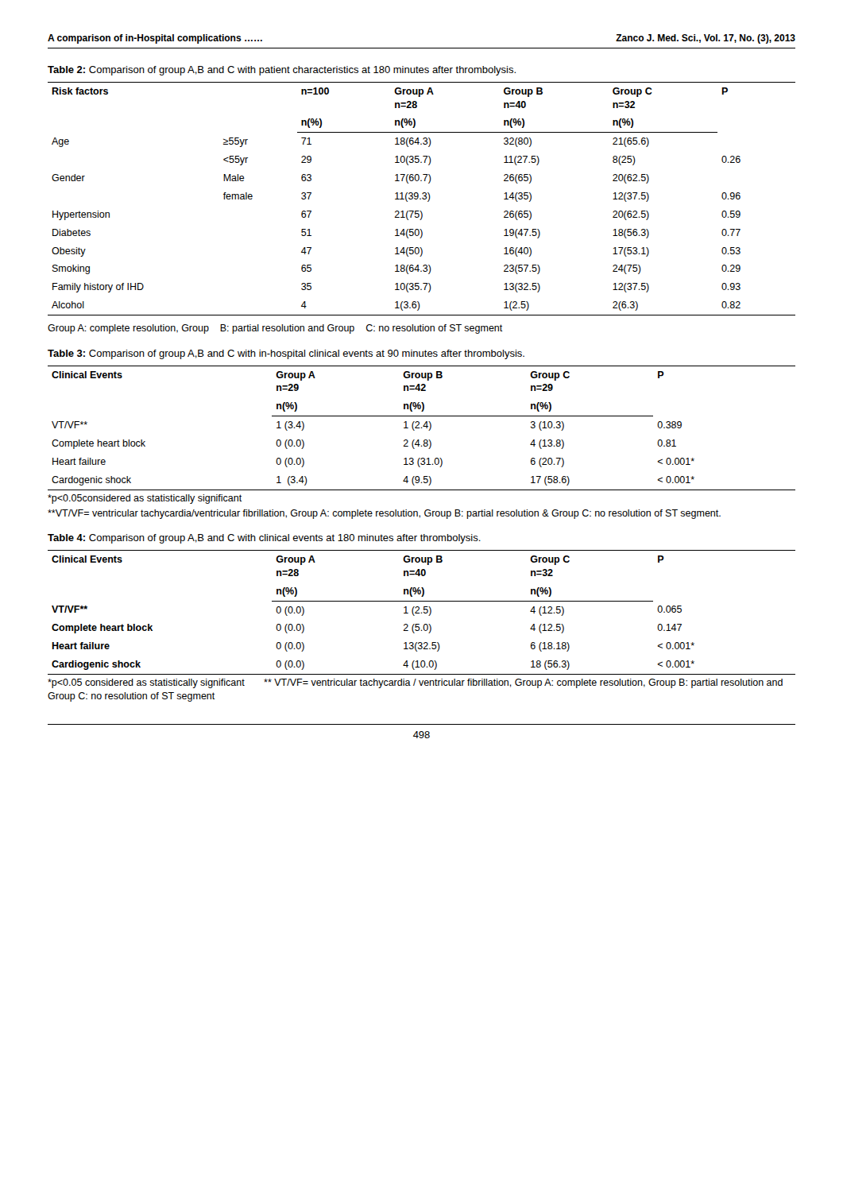A comparison of in-Hospital complications …… Zanco J. Med. Sci., Vol. 17, No. (3), 2013
Table 2: Comparison of group A,B and C with patient characteristics at 180 minutes after thrombolysis.
| Risk factors | | n=100 | Group A n=28 | Group B n=40 | Group C n=32 | P |
| --- | --- | --- | --- | --- | --- | --- |
| n(%) | n(%) | n(%) | n(%) |
| Age | ≥55yr | 71 | 18(64.3) | 32(80) | 21(65.6) | 0.26 |
| | <55yr | 29 | 10(35.7) | 11(27.5) | 8(25) |
| Gender | Male | 63 | 17(60.7) | 26(65) | 20(62.5) | 0.96 |
| | female | 37 | 11(39.3) | 14(35) | 12(37.5) |
| Hypertension | | 67 | 21(75) | 26(65) | 20(62.5) | 0.59 |
| Diabetes | | 51 | 14(50) | 19(47.5) | 18(56.3) | 0.77 |
| Obesity | | 47 | 14(50) | 16(40) | 17(53.1) | 0.53 |
| Smoking | | 65 | 18(64.3) | 23(57.5) | 24(75) | 0.29 |
| Family history of IHD | | 35 | 10(35.7) | 13(32.5) | 12(37.5) | 0.93 |
| Alcohol | | 4 | 1(3.6) | 1(2.5) | 2(6.3) | 0.82 |
Group A: complete resolution, Group B: partial resolution and Group C: no resolution of ST segment
Table 3: Comparison of group A,B and C with in-hospital clinical events at 90 minutes after thrombolysis.
| Clinical Events | Group A n=29 | Group B n=42 | Group C n=29 | P |
| --- | --- | --- | --- | --- |
| n(%) | n(%) | n(%) |
| VT/VF** | 1 (3.4) | 1 (2.4) | 3 (10.3) | 0.389 |
| Complete heart block | 0 (0.0) | 2 (4.8) | 4 (13.8) | 0.81 |
| Heart failure | 0 (0.0) | 13 (31.0) | 6 (20.7) | < 0.001* |
| Cardogenic shock | 1 (3.4) | 4 (9.5) | 17 (58.6) | < 0.001* |
*p<0.05considered as statistically significant
**VT/VF= ventricular tachycardia/ventricular fibrillation, Group A: complete resolution, Group B: partial resolution & Group C: no resolution of ST segment.
Table 4: Comparison of group A,B and C with clinical events at 180 minutes after thrombolysis.
| Clinical Events | Group A n=28 | Group B n=40 | Group C n=32 | P |
| --- | --- | --- | --- | --- |
| n(%) | n(%) | n(%) |
| VT/VF** | 0 (0.0) | 1 (2.5) | 4 (12.5) | 0.065 |
| Complete heart block | 0 (0.0) | 2 (5.0) | 4 (12.5) | 0.147 |
| Heart failure | 0 (0.0) | 13(32.5) | 6 (18.18) | < 0.001* |
| Cardiogenic shock | 0 (0.0) | 4 (10.0) | 18 (56.3) | < 0.001* |
*p<0.05 considered as statistically significant ** VT/VF= ventricular tachycardia / ventricular fibrillation, Group A: complete resolution, Group B: partial resolution and Group C: no resolution of ST segment
498